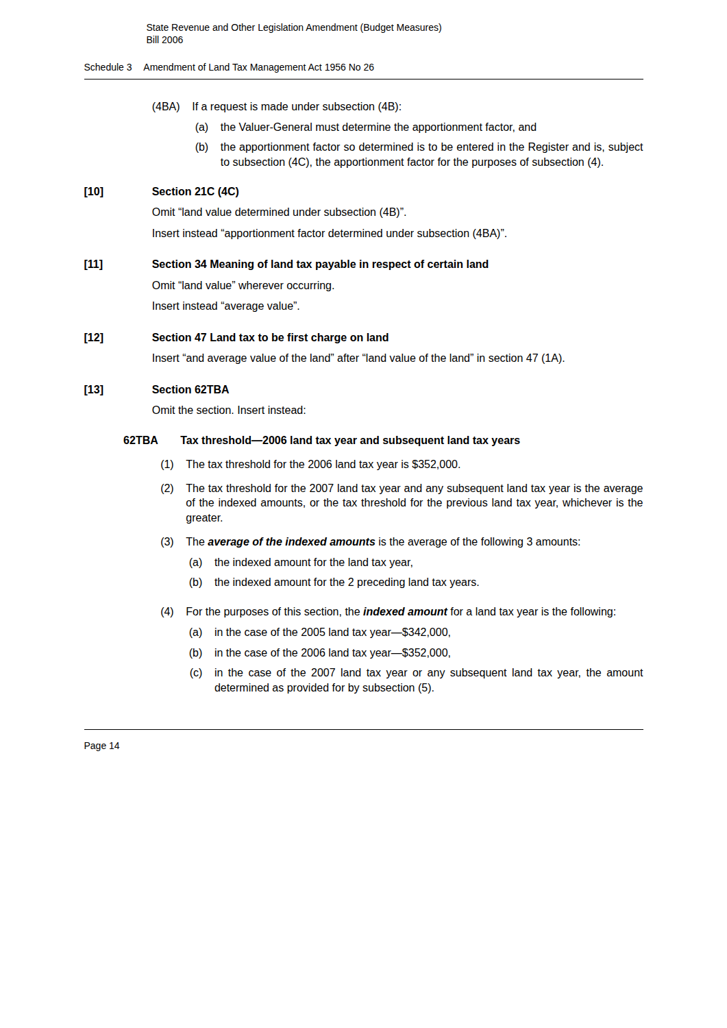State Revenue and Other Legislation Amendment (Budget Measures)
Bill 2006
Schedule 3 Amendment of Land Tax Management Act 1956 No 26
(4BA)
If a request is made under subsection (4B):
(a)
the Valuer-General must determine the apportionment factor, and
(b)
the apportionment factor so determined is to be entered in the Register and is, subject to subsection (4C), the apportionment factor for the purposes of subsection (4).
[10] Section 21C (4C)
Omit “land value determined under subsection (4B)”.
Insert instead “apportionment factor determined under subsection (4BA)”.
[11] Section 34 Meaning of land tax payable in respect of certain land
Omit “land value” wherever occurring.
Insert instead “average value”.
[12] Section 47 Land tax to be first charge on land
Insert “and average value of the land” after “land value of the land” in section 47 (1A).
[13] Section 62TBA
Omit the section. Insert instead:
62TBA Tax threshold—2006 land tax year and subsequent land tax years
(1)
The tax threshold for the 2006 land tax year is $352,000.
(2)
The tax threshold for the 2007 land tax year and any subsequent land tax year is the average of the indexed amounts, or the tax threshold for the previous land tax year, whichever is the greater.
(3)
The average of the indexed amounts is the average of the following 3 amounts:
(a)
the indexed amount for the land tax year,
(b)
the indexed amount for the 2 preceding land tax years.
(4)
For the purposes of this section, the indexed amount for a land tax year is the following:
(a)
in the case of the 2005 land tax year—$342,000,
(b)
in the case of the 2006 land tax year—$352,000,
(c)
in the case of the 2007 land tax year or any subsequent land tax year, the amount determined as provided for by subsection (5).
Page 14